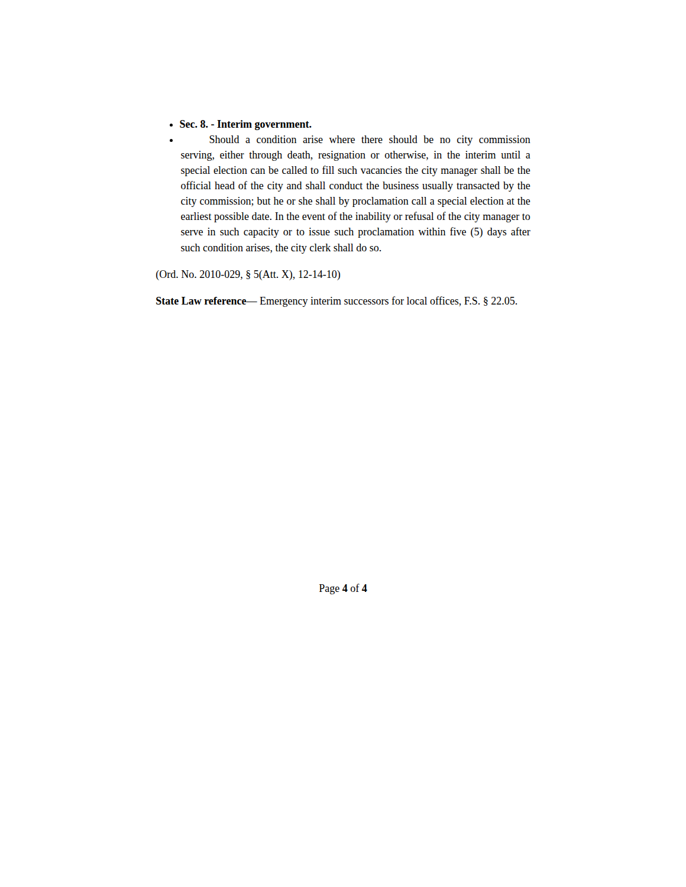Sec. 8. - Interim government.
Should a condition arise where there should be no city commission serving, either through death, resignation or otherwise, in the interim until a special election can be called to fill such vacancies the city manager shall be the official head of the city and shall conduct the business usually transacted by the city commission; but he or she shall by proclamation call a special election at the earliest possible date. In the event of the inability or refusal of the city manager to serve in such capacity or to issue such proclamation within five (5) days after such condition arises, the city clerk shall do so.
(Ord. No. 2010-029, § 5(Att. X), 12-14-10)
State Law reference— Emergency interim successors for local offices, F.S. § 22.05.
Page 4 of 4